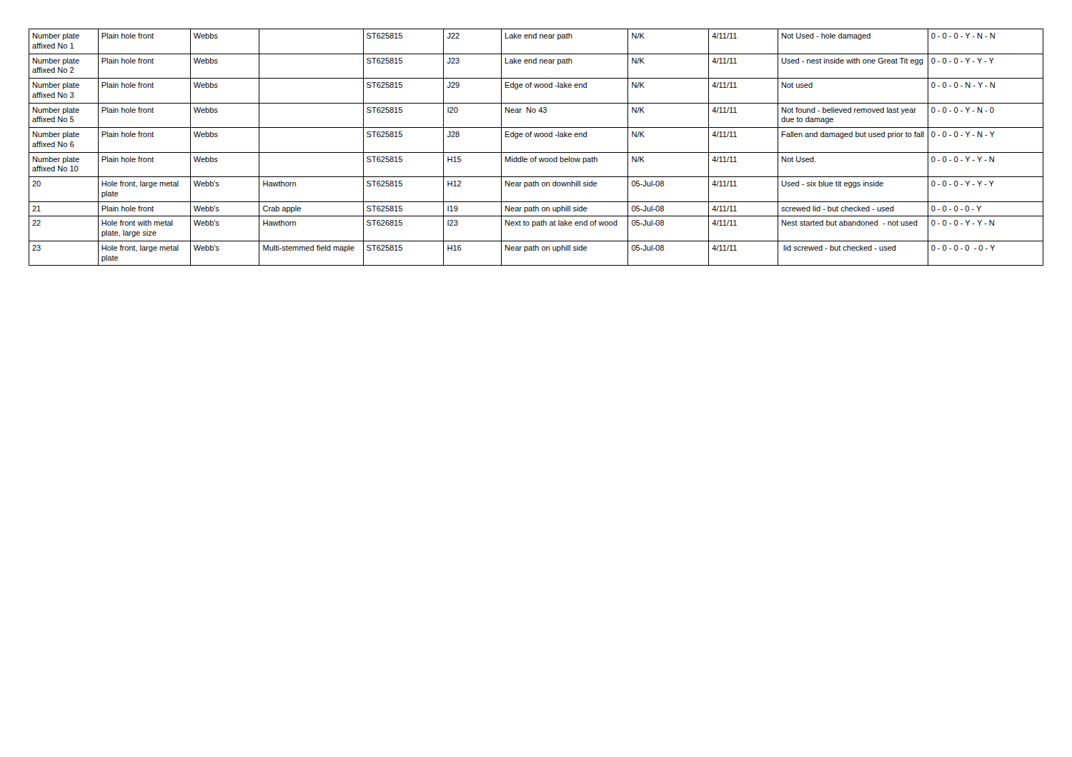| Number plate affixed No 1 | Plain hole front | Webbs | | ST625815 | J22 | Lake end near path | N/K | 4/11/11 | Not Used - hole damaged | 0 - 0 - 0 - Y - N - N |
| Number plate affixed No 2 | Plain hole front | Webbs | | ST625815 | J23 | Lake end near path | N/K | 4/11/11 | Used - nest inside with one Great Tit egg | 0 - 0 - 0 - Y - Y - Y |
| Number plate affixed No 3 | Plain hole front | Webbs | | ST625815 | J29 | Edge of wood -lake end | N/K | 4/11/11 | Not used | 0 - 0 - 0 - N - Y - N |
| Number plate affixed No 5 | Plain hole front | Webbs | | ST625815 | I20 | Near No 43 | N/K | 4/11/11 | Not found - believed removed last year due to damage | 0 - 0 - 0 - Y - N - 0 |
| Number plate affixed No 6 | Plain hole front | Webbs | | ST625815 | J28 | Edge of wood -lake end | N/K | 4/11/11 | Fallen and damaged but used prior to fall | 0 - 0 - 0 - Y - N - Y |
| Number plate affixed No 10 | Plain hole front | Webbs | | ST625815 | H15 | Middle of wood below path | N/K | 4/11/11 | Not Used. | 0 - 0 - 0 - Y - Y - N |
| 20 | Hole front, large metal plate | Webb's | Hawthorn | ST625815 | H12 | Near path on downhill side | 05-Jul-08 | 4/11/11 | Used - six blue tit eggs inside | 0 - 0 - 0 - Y - Y - Y |
| 21 | Plain hole front | Webb's | Crab apple | ST625815 | I19 | Near path on uphill side | 05-Jul-08 | 4/11/11 | screwed lid - but checked - used | 0 - 0 - 0 - 0 - Y |
| 22 | Hole front with metal plate, large size | Webb's | Hawthorn | ST626815 | I23 | Next to path at lake end of wood | 05-Jul-08 | 4/11/11 | Nest started but abandoned - not used | 0 - 0 - 0 - Y - Y - N |
| 23 | Hole front, large metal plate | Webb's | Multi-stemmed field maple | ST625815 | H16 | Near path on uphill side | 05-Jul-08 | 4/11/11 | lid screwed - but checked - used | 0 - 0 - 0 - 0 - 0 - Y |